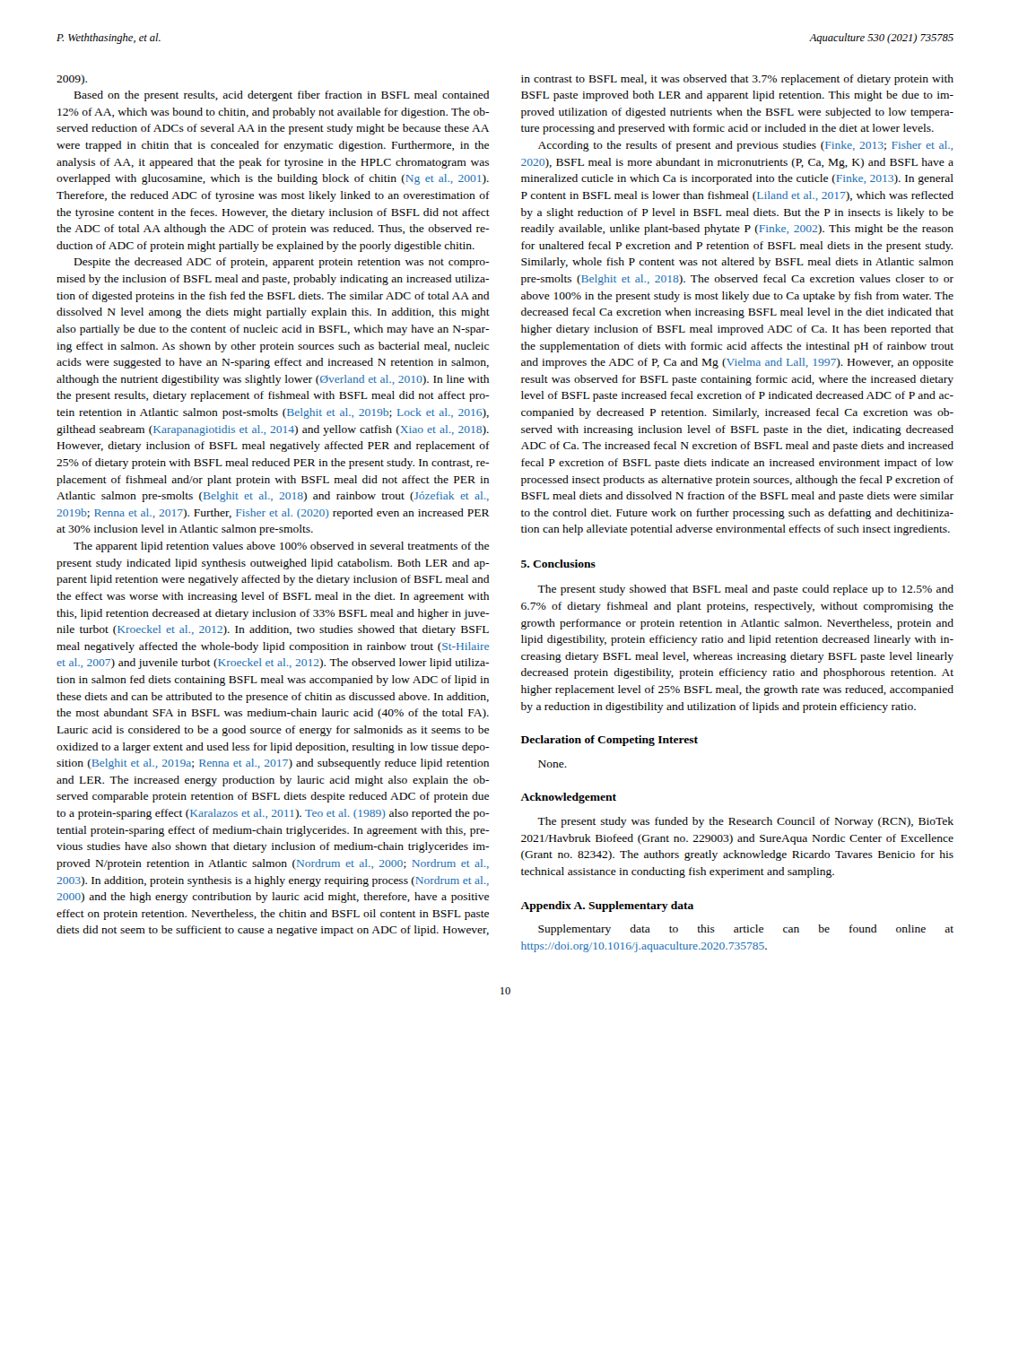P. Weththasinghe, et al.
Aquaculture 530 (2021) 735785
2009).
Based on the present results, acid detergent fiber fraction in BSFL meal contained 12% of AA, which was bound to chitin, and probably not available for digestion. The observed reduction of ADCs of several AA in the present study might be because these AA were trapped in chitin that is concealed for enzymatic digestion. Furthermore, in the analysis of AA, it appeared that the peak for tyrosine in the HPLC chromatogram was overlapped with glucosamine, which is the building block of chitin (Ng et al., 2001). Therefore, the reduced ADC of tyrosine was most likely linked to an overestimation of the tyrosine content in the feces. However, the dietary inclusion of BSFL did not affect the ADC of total AA although the ADC of protein was reduced. Thus, the observed reduction of ADC of protein might partially be explained by the poorly digestible chitin.
Despite the decreased ADC of protein, apparent protein retention was not compromised by the inclusion of BSFL meal and paste, probably indicating an increased utilization of digested proteins in the fish fed the BSFL diets. The similar ADC of total AA and dissolved N level among the diets might partially explain this. In addition, this might also partially be due to the content of nucleic acid in BSFL, which may have an N-sparing effect in salmon. As shown by other protein sources such as bacterial meal, nucleic acids were suggested to have an N-sparing effect and increased N retention in salmon, although the nutrient digestibility was slightly lower (Øverland et al., 2010). In line with the present results, dietary replacement of fishmeal with BSFL meal did not affect protein retention in Atlantic salmon post-smolts (Belghit et al., 2019b; Lock et al., 2016), gilthead seabream (Karapanagiotidis et al., 2014) and yellow catfish (Xiao et al., 2018). However, dietary inclusion of BSFL meal negatively affected PER and replacement of 25% of dietary protein with BSFL meal reduced PER in the present study. In contrast, replacement of fishmeal and/or plant protein with BSFL meal did not affect the PER in Atlantic salmon pre-smolts (Belghit et al., 2018) and rainbow trout (Józefiak et al., 2019b; Renna et al., 2017). Further, Fisher et al. (2020) reported even an increased PER at 30% inclusion level in Atlantic salmon pre-smolts.
The apparent lipid retention values above 100% observed in several treatments of the present study indicated lipid synthesis outweighed lipid catabolism. Both LER and apparent lipid retention were negatively affected by the dietary inclusion of BSFL meal and the effect was worse with increasing level of BSFL meal in the diet. In agreement with this, lipid retention decreased at dietary inclusion of 33% BSFL meal and higher in juvenile turbot (Kroeckel et al., 2012). In addition, two studies showed that dietary BSFL meal negatively affected the whole-body lipid composition in rainbow trout (St-Hilaire et al., 2007) and juvenile turbot (Kroeckel et al., 2012). The observed lower lipid utilization in salmon fed diets containing BSFL meal was accompanied by low ADC of lipid in these diets and can be attributed to the presence of chitin as discussed above. In addition, the most abundant SFA in BSFL was medium-chain lauric acid (40% of the total FA). Lauric acid is considered to be a good source of energy for salmonids as it seems to be oxidized to a larger extent and used less for lipid deposition, resulting in low tissue deposition (Belghit et al., 2019a; Renna et al., 2017) and subsequently reduce lipid retention and LER. The increased energy production by lauric acid might also explain the observed comparable protein retention of BSFL diets despite reduced ADC of protein due to a protein-sparing effect (Karalazos et al., 2011). Teo et al. (1989) also reported the potential protein-sparing effect of medium-chain triglycerides. In agreement with this, previous studies have also shown that dietary inclusion of medium-chain triglycerides improved N/protein retention in Atlantic salmon (Nordrum et al., 2000; Nordrum et al., 2003). In addition, protein synthesis is a highly energy requiring process (Nordrum et al., 2000) and the high energy contribution by lauric acid might, therefore, have a positive effect on protein retention. Nevertheless, the chitin and BSFL oil content in BSFL paste diets did not seem to be sufficient to cause a negative impact on ADC of lipid. However, in contrast to BSFL meal, it was observed that 3.7% replacement of dietary protein with BSFL paste improved both LER and apparent lipid retention. This might be due to improved utilization of digested nutrients when the BSFL were subjected to low temperature processing and preserved with formic acid or included in the diet at lower levels.
According to the results of present and previous studies (Finke, 2013; Fisher et al., 2020), BSFL meal is more abundant in micronutrients (P, Ca, Mg, K) and BSFL have a mineralized cuticle in which Ca is incorporated into the cuticle (Finke, 2013). In general P content in BSFL meal is lower than fishmeal (Liland et al., 2017), which was reflected by a slight reduction of P level in BSFL meal diets. But the P in insects is likely to be readily available, unlike plant-based phytate P (Finke, 2002). This might be the reason for unaltered fecal P excretion and P retention of BSFL meal diets in the present study. Similarly, whole fish P content was not altered by BSFL meal diets in Atlantic salmon pre-smolts (Belghit et al., 2018). The observed fecal Ca excretion values closer to or above 100% in the present study is most likely due to Ca uptake by fish from water. The decreased fecal Ca excretion when increasing BSFL meal level in the diet indicated that higher dietary inclusion of BSFL meal improved ADC of Ca. It has been reported that the supplementation of diets with formic acid affects the intestinal pH of rainbow trout and improves the ADC of P, Ca and Mg (Vielma and Lall, 1997). However, an opposite result was observed for BSFL paste containing formic acid, where the increased dietary level of BSFL paste increased fecal excretion of P indicated decreased ADC of P and accompanied by decreased P retention. Similarly, increased fecal Ca excretion was observed with increasing inclusion level of BSFL paste in the diet, indicating decreased ADC of Ca. The increased fecal N excretion of BSFL meal and paste diets and increased fecal P excretion of BSFL paste diets indicate an increased environment impact of low processed insect products as alternative protein sources, although the fecal P excretion of BSFL meal diets and dissolved N fraction of the BSFL meal and paste diets were similar to the control diet. Future work on further processing such as defatting and dechitinization can help alleviate potential adverse environmental effects of such insect ingredients.
5. Conclusions
The present study showed that BSFL meal and paste could replace up to 12.5% and 6.7% of dietary fishmeal and plant proteins, respectively, without compromising the growth performance or protein retention in Atlantic salmon. Nevertheless, protein and lipid digestibility, protein efficiency ratio and lipid retention decreased linearly with increasing dietary BSFL meal level, whereas increasing dietary BSFL paste level linearly decreased protein digestibility, protein efficiency ratio and phosphorous retention. At higher replacement level of 25% BSFL meal, the growth rate was reduced, accompanied by a reduction in digestibility and utilization of lipids and protein efficiency ratio.
Declaration of Competing Interest
None.
Acknowledgement
The present study was funded by the Research Council of Norway (RCN), BioTek 2021/Havbruk Biofeed (Grant no. 229003) and SureAqua Nordic Center of Excellence (Grant no. 82342). The authors greatly acknowledge Ricardo Tavares Benicio for his technical assistance in conducting fish experiment and sampling.
Appendix A. Supplementary data
Supplementary data to this article can be found online at https://doi.org/10.1016/j.aquaculture.2020.735785.
10